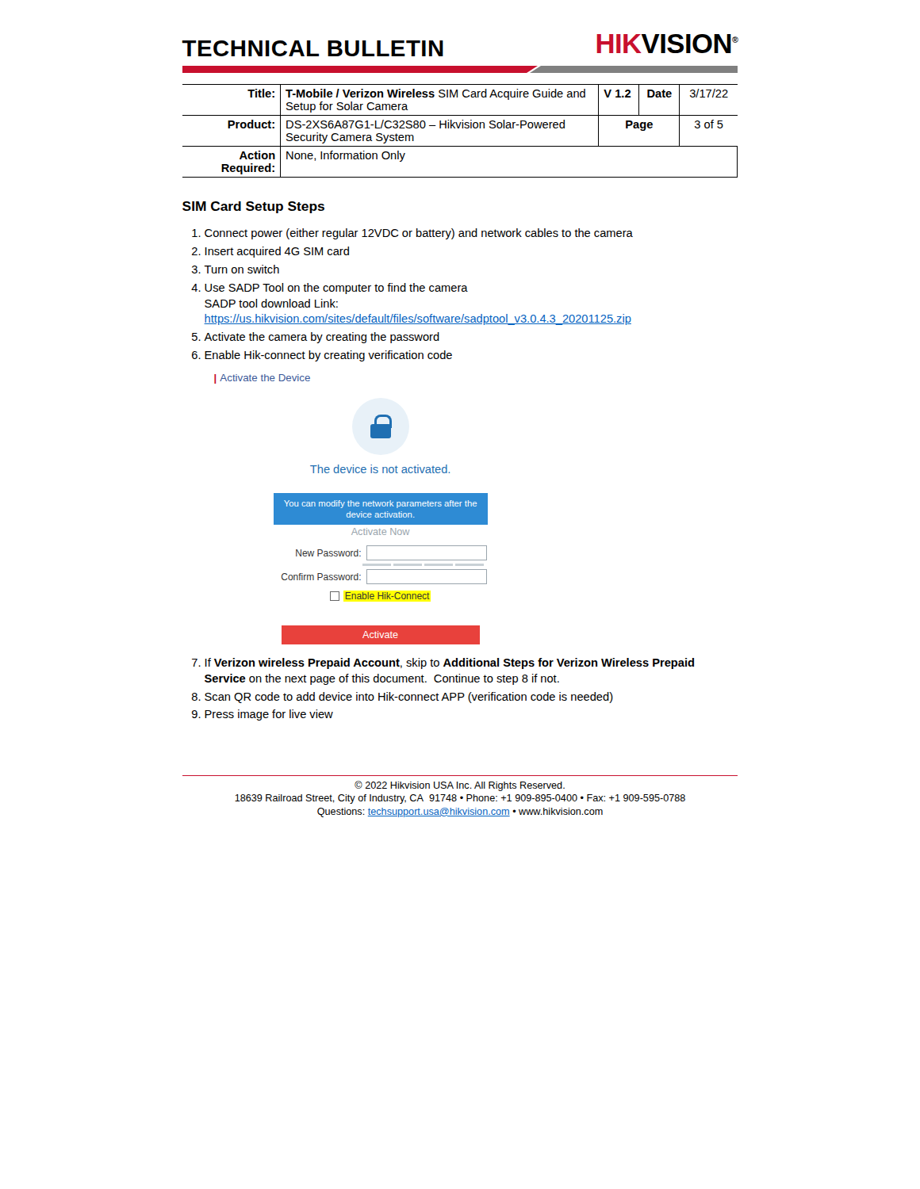TECHNICAL BULLETIN
HIKVISION®
| Title: | T-Mobile / Verizon Wireless SIM Card Acquire Guide and Setup for Solar Camera | V 1.2 | Date | 3/17/22 |
| Product: | DS-2XS6A87G1-L/C32S80 – Hikvision Solar-Powered Security Camera System | Page | 3 of 5 |
| Action Required: | None, Information Only |
SIM Card Setup Steps
Connect power (either regular 12VDC or battery) and network cables to the camera
Insert acquired 4G SIM card
Turn on switch
Use SADP Tool on the computer to find the camera
SADP tool download Link:
https://us.hikvision.com/sites/default/files/software/sadptool_v3.0.4.3_20201125.zip
Activate the camera by creating the password
Enable Hik-connect by creating verification code
|Activate the Device
The device is not activated.
You can modify the network parameters after the device activation.
Activate Now
New Password:
Confirm Password:
Enable Hik-Connect
Activate
If Verizon wireless Prepaid Account, skip to Additional Steps for Verizon Wireless Prepaid Service on the next page of this document. Continue to step 8 if not.
Scan QR code to add device into Hik-connect APP (verification code is needed)
Press image for live view
© 2022 Hikvision USA Inc. All Rights Reserved.
18639 Railroad Street, City of Industry, CA 91748 • Phone: +1 909-895-0400 • Fax: +1 909-595-0788
Questions: techsupport.usa@hikvision.com • www.hikvision.com